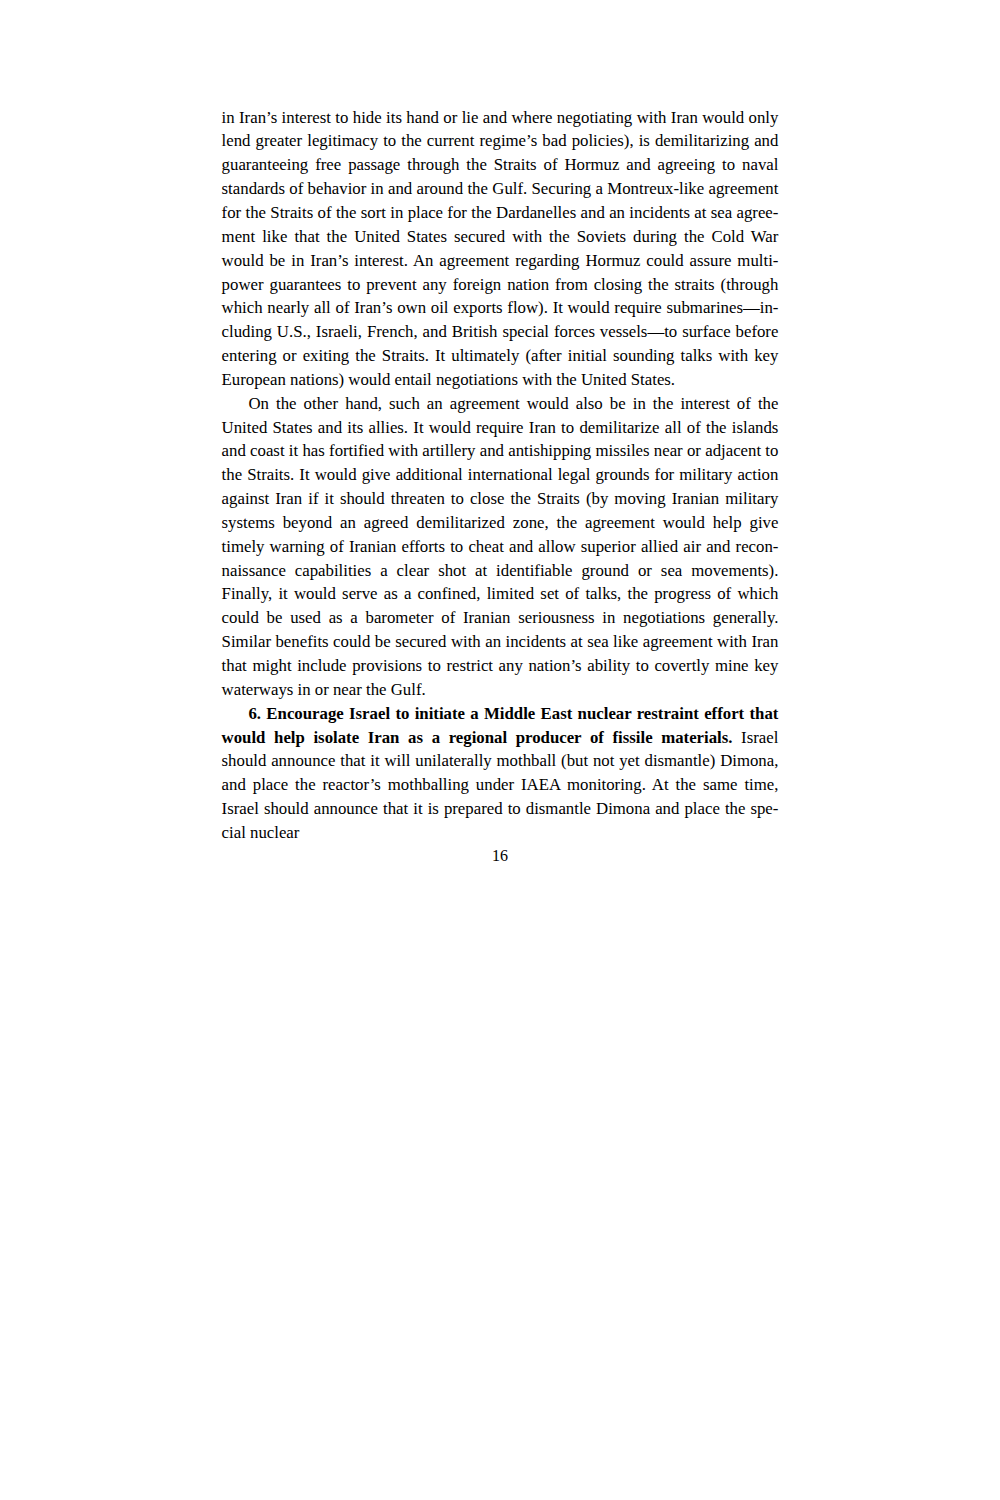in Iran’s interest to hide its hand or lie and where negotiating with Iran would only lend greater legitimacy to the current regime’s bad policies), is demilitarizing and guaranteeing free passage through the Straits of Hormuz and agreeing to naval standards of behavior in and around the Gulf. Securing a Montreux-like agreement for the Straits of the sort in place for the Dardanelles and an incidents at sea agreement like that the United States secured with the Soviets during the Cold War would be in Iran’s interest. An agreement regarding Hormuz could assure multipower guarantees to prevent any foreign nation from closing the straits (through which nearly all of Iran’s own oil exports flow). It would require submarines—including U.S., Israeli, French, and British special forces vessels—to surface before entering or exiting the Straits. It ultimately (after initial sounding talks with key European nations) would entail negotiations with the United States.
On the other hand, such an agreement would also be in the interest of the United States and its allies. It would require Iran to demilitarize all of the islands and coast it has fortified with artillery and antishipping missiles near or adjacent to the Straits. It would give additional international legal grounds for military action against Iran if it should threaten to close the Straits (by moving Iranian military systems beyond an agreed demilitarized zone, the agreement would help give timely warning of Iranian efforts to cheat and allow superior allied air and reconnaissance capabilities a clear shot at identifiable ground or sea movements). Finally, it would serve as a confined, limited set of talks, the progress of which could be used as a barometer of Iranian seriousness in negotiations generally. Similar benefits could be secured with an incidents at sea like agreement with Iran that might include provisions to restrict any nation’s ability to covertly mine key waterways in or near the Gulf.
6. Encourage Israel to initiate a Middle East nuclear restraint effort that would help isolate Iran as a regional producer of fissile materials. Israel should announce that it will unilaterally mothball (but not yet dismantle) Dimona, and place the reactor’s mothballing under IAEA monitoring. At the same time, Israel should announce that it is prepared to dismantle Dimona and place the special nuclear
16